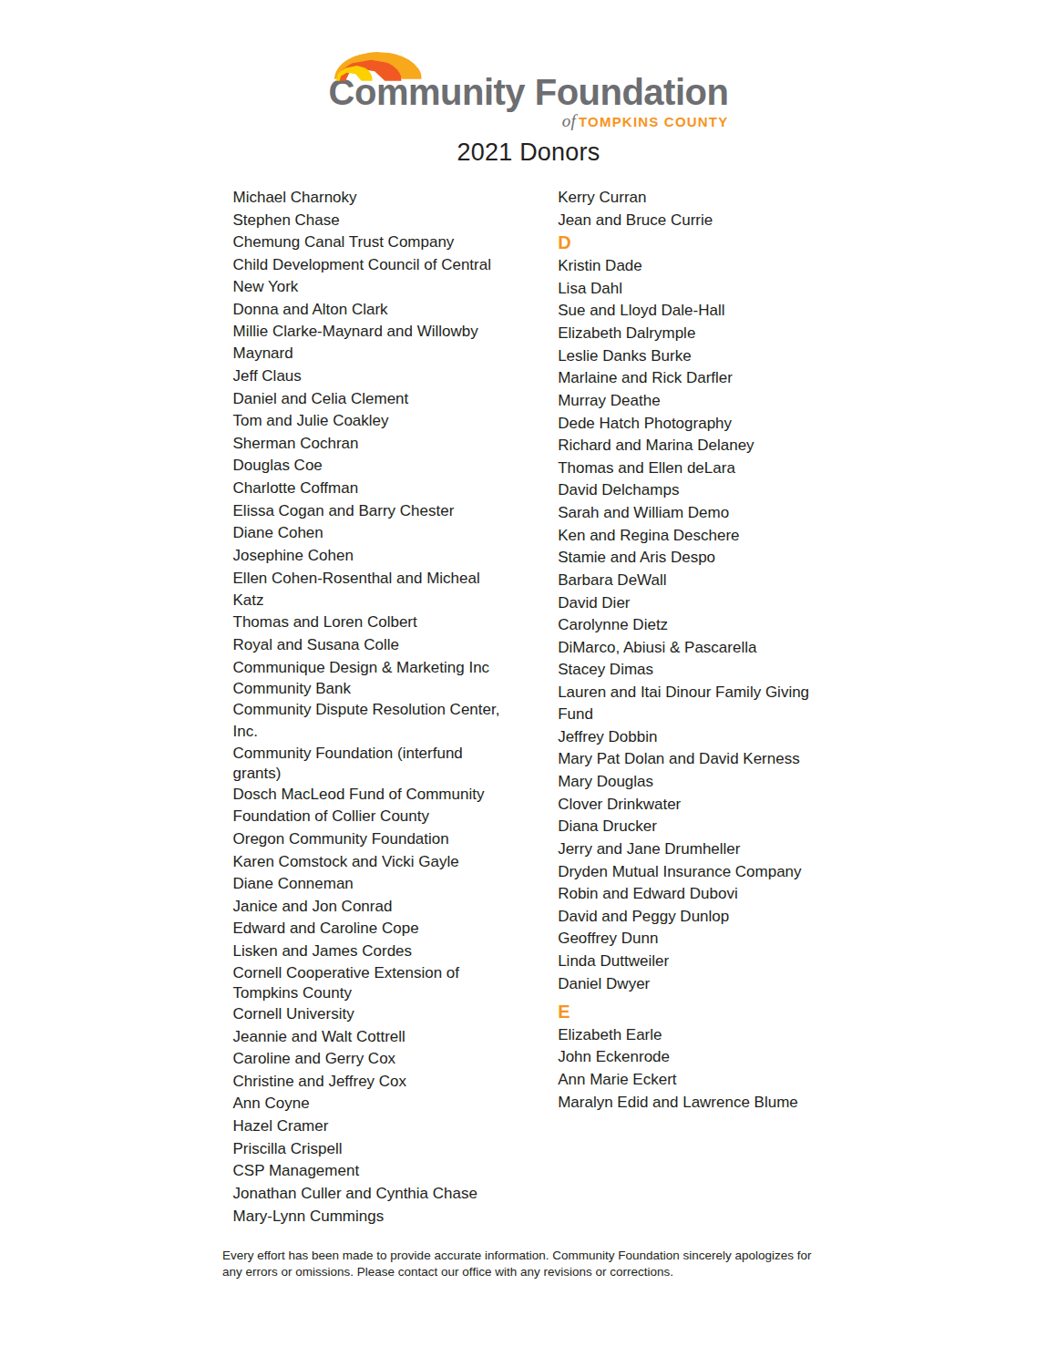Community Foundation
of TOMPKINS COUNTY
2021 Donors
Michael Charnoky
Stephen Chase
Chemung Canal Trust Company
Child Development Council of Central New York
Donna and Alton Clark
Millie Clarke-Maynard and Willowby Maynard
Jeff Claus
Daniel and Celia Clement
Tom and Julie Coakley
Sherman Cochran
Douglas Coe
Charlotte Coffman
Elissa Cogan and Barry Chester
Diane Cohen
Josephine Cohen
Ellen Cohen-Rosenthal and Micheal Katz
Thomas and Loren Colbert
Royal and Susana Colle
Communique Design & Marketing Inc
Community Bank
Community Dispute Resolution Center, Inc.
Community Foundation (interfund grants)
Dosch MacLeod Fund of Community Foundation of Collier County
Oregon Community Foundation
Karen Comstock and Vicki Gayle
Diane Conneman
Janice and Jon Conrad
Edward and Caroline Cope
Lisken and James Cordes
Cornell Cooperative Extension of Tompkins County
Cornell University
Jeannie and Walt Cottrell
Caroline and Gerry Cox
Christine and Jeffrey Cox
Ann Coyne
Hazel Cramer
Priscilla Crispell
CSP Management
Jonathan Culler and Cynthia Chase
Mary-Lynn Cummings
Kerry Curran
Jean and Bruce Currie
D
Kristin Dade
Lisa Dahl
Sue and Lloyd Dale-Hall
Elizabeth Dalrymple
Leslie Danks Burke
Marlaine and Rick Darfler
Murray Deathe
Dede Hatch Photography
Richard and Marina Delaney
Thomas and Ellen deLara
David Delchamps
Sarah and William Demo
Ken and Regina Deschere
Stamie and Aris Despo
Barbara DeWall
David Dier
Carolynne Dietz
DiMarco, Abiusi & Pascarella
Stacey Dimas
Lauren and Itai Dinour Family Giving Fund
Jeffrey Dobbin
Mary Pat Dolan and David Kerness
Mary Douglas
Clover Drinkwater
Diana Drucker
Jerry and Jane Drumheller
Dryden Mutual Insurance Company
Robin and Edward Dubovi
David and Peggy Dunlop
Geoffrey Dunn
Linda Duttweiler
Daniel Dwyer
E
Elizabeth Earle
John Eckenrode
Ann Marie Eckert
Maralyn Edid and Lawrence Blume
Every effort has been made to provide accurate information. Community Foundation sincerely apologizes for any errors or omissions. Please contact our office with any revisions or corrections.